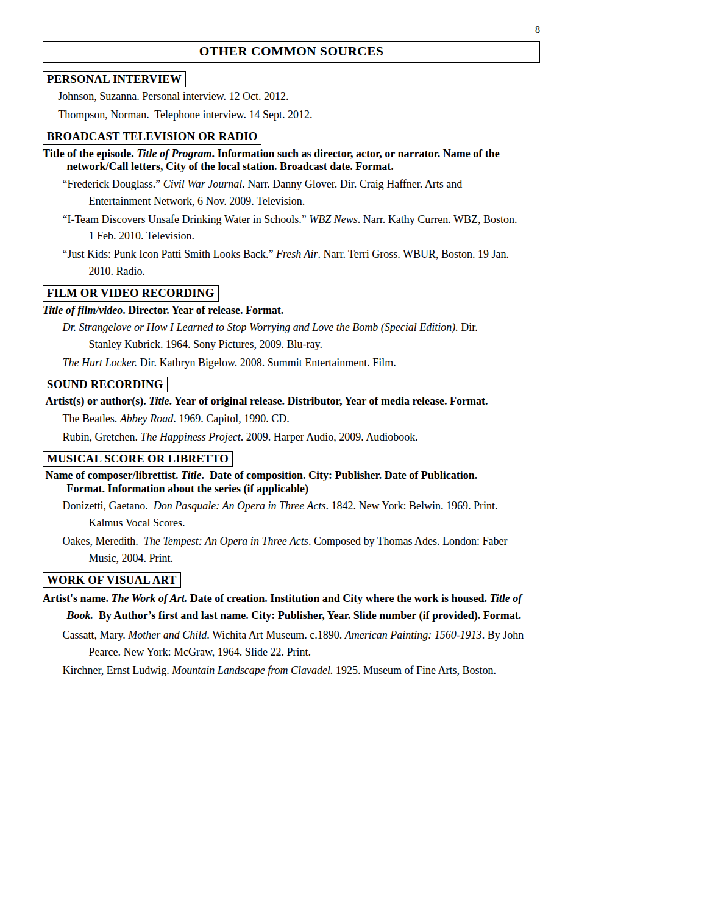8
OTHER COMMON SOURCES
PERSONAL INTERVIEW
Johnson, Suzanna. Personal interview. 12 Oct. 2012.
Thompson, Norman. Telephone interview. 14 Sept. 2012.
BROADCAST TELEVISION OR RADIO
Title of the episode. Title of Program. Information such as director, actor, or narrator. Name of the network/Call letters, City of the local station. Broadcast date. Format.
“Frederick Douglass.” Civil War Journal. Narr. Danny Glover. Dir. Craig Haffner. Arts and Entertainment Network, 6 Nov. 2009. Television.
“I-Team Discovers Unsafe Drinking Water in Schools.” WBZ News. Narr. Kathy Curren. WBZ, Boston. 1 Feb. 2010. Television.
“Just Kids: Punk Icon Patti Smith Looks Back.” Fresh Air. Narr. Terri Gross. WBUR, Boston. 19 Jan. 2010. Radio.
FILM OR VIDEO RECORDING
Title of film/video. Director. Year of release. Format.
Dr. Strangelove or How I Learned to Stop Worrying and Love the Bomb (Special Edition). Dir. Stanley Kubrick. 1964. Sony Pictures, 2009. Blu-ray.
The Hurt Locker. Dir. Kathryn Bigelow. 2008. Summit Entertainment. Film.
SOUND RECORDING
Artist(s) or author(s). Title. Year of original release. Distributor, Year of media release. Format.
The Beatles. Abbey Road. 1969. Capitol, 1990. CD.
Rubin, Gretchen. The Happiness Project. 2009. Harper Audio, 2009. Audiobook.
MUSICAL SCORE OR LIBRETTO
Name of composer/librettist. Title. Date of composition. City: Publisher. Date of Publication. Format. Information about the series (if applicable)
Donizetti, Gaetano. Don Pasquale: An Opera in Three Acts. 1842. New York: Belwin. 1969. Print. Kalmus Vocal Scores.
Oakes, Meredith. The Tempest: An Opera in Three Acts. Composed by Thomas Ades. London: Faber Music, 2004. Print.
WORK OF VISUAL ART
Artist's name. The Work of Art. Date of creation. Institution and City where the work is housed. Title of Book. By Author’s first and last name. City: Publisher, Year. Slide number (if provided). Format.
Cassatt, Mary. Mother and Child. Wichita Art Museum. c.1890. American Painting: 1560-1913. By John Pearce. New York: McGraw, 1964. Slide 22. Print.
Kirchner, Ernst Ludwig. Mountain Landscape from Clavadel. 1925. Museum of Fine Arts, Boston.